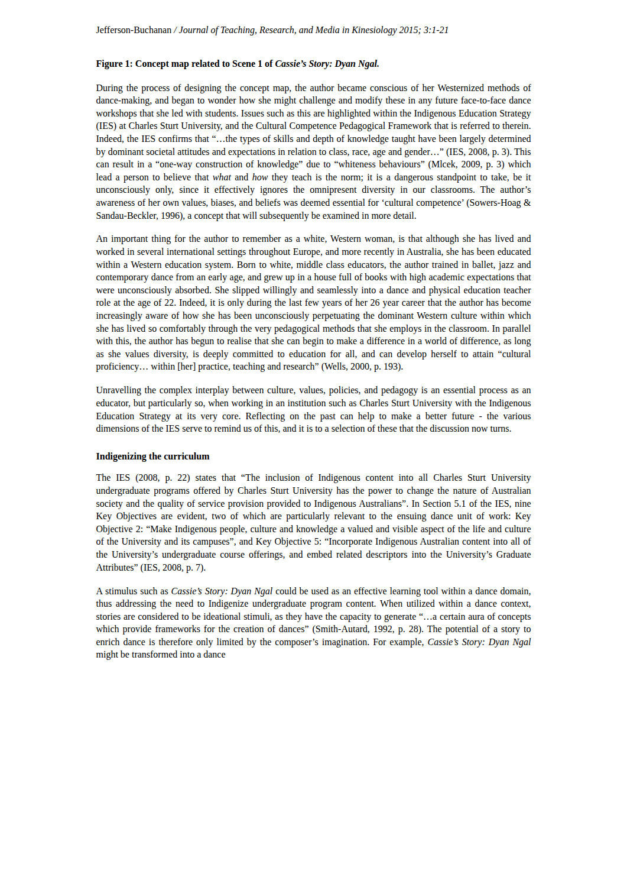Jefferson-Buchanan / Journal of Teaching, Research, and Media in Kinesiology 2015; 3:1-21
Figure 1: Concept map related to Scene 1 of Cassie’s Story: Dyan Ngal.
During the process of designing the concept map, the author became conscious of her Westernized methods of dance-making, and began to wonder how she might challenge and modify these in any future face-to-face dance workshops that she led with students. Issues such as this are highlighted within the Indigenous Education Strategy (IES) at Charles Sturt University, and the Cultural Competence Pedagogical Framework that is referred to therein. Indeed, the IES confirms that “…the types of skills and depth of knowledge taught have been largely determined by dominant societal attitudes and expectations in relation to class, race, age and gender…” (IES, 2008, p. 3). This can result in a “one-way construction of knowledge” due to “whiteness behaviours” (Mlcek, 2009, p. 3) which lead a person to believe that what and how they teach is the norm; it is a dangerous standpoint to take, be it unconsciously only, since it effectively ignores the omnipresent diversity in our classrooms. The author’s awareness of her own values, biases, and beliefs was deemed essential for ‘cultural competence’ (Sowers-Hoag & Sandau-Beckler, 1996), a concept that will subsequently be examined in more detail.
An important thing for the author to remember as a white, Western woman, is that although she has lived and worked in several international settings throughout Europe, and more recently in Australia, she has been educated within a Western education system. Born to white, middle class educators, the author trained in ballet, jazz and contemporary dance from an early age, and grew up in a house full of books with high academic expectations that were unconsciously absorbed. She slipped willingly and seamlessly into a dance and physical education teacher role at the age of 22. Indeed, it is only during the last few years of her 26 year career that the author has become increasingly aware of how she has been unconsciously perpetuating the dominant Western culture within which she has lived so comfortably through the very pedagogical methods that she employs in the classroom. In parallel with this, the author has begun to realise that she can begin to make a difference in a world of difference, as long as she values diversity, is deeply committed to education for all, and can develop herself to attain “cultural proficiency… within [her] practice, teaching and research” (Wells, 2000, p. 193).
Unravelling the complex interplay between culture, values, policies, and pedagogy is an essential process as an educator, but particularly so, when working in an institution such as Charles Sturt University with the Indigenous Education Strategy at its very core. Reflecting on the past can help to make a better future - the various dimensions of the IES serve to remind us of this, and it is to a selection of these that the discussion now turns.
Indigenizing the curriculum
The IES (2008, p. 22) states that “The inclusion of Indigenous content into all Charles Sturt University undergraduate programs offered by Charles Sturt University has the power to change the nature of Australian society and the quality of service provision provided to Indigenous Australians”. In Section 5.1 of the IES, nine Key Objectives are evident, two of which are particularly relevant to the ensuing dance unit of work: Key Objective 2: “Make Indigenous people, culture and knowledge a valued and visible aspect of the life and culture of the University and its campuses”, and Key Objective 5: “Incorporate Indigenous Australian content into all of the University’s undergraduate course offerings, and embed related descriptors into the University’s Graduate Attributes” (IES, 2008, p. 7).
A stimulus such as Cassie’s Story: Dyan Ngal could be used as an effective learning tool within a dance domain, thus addressing the need to Indigenize undergraduate program content. When utilized within a dance context, stories are considered to be ideational stimuli, as they have the capacity to generate “…a certain aura of concepts which provide frameworks for the creation of dances” (Smith-Autard, 1992, p. 28). The potential of a story to enrich dance is therefore only limited by the composer’s imagination. For example, Cassie’s Story: Dyan Ngal might be transformed into a dance